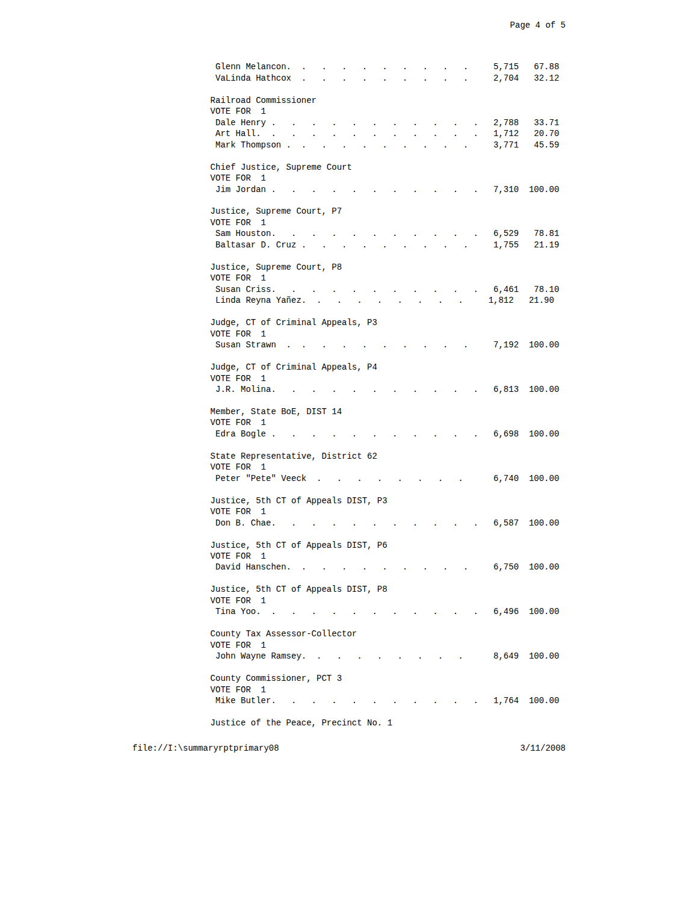Page 4 of 5
 Glenn Melancon.  .   .   .   .   .   .   .   .   .     5,715   67.88
 VaLinda Hathcox  .   .   .   .   .   .   .   .   .     2,704   32.12

Railroad Commissioner
VOTE FOR  1
 Dale Henry .   .   .   .   .   .   .   .   .   .   .   2,788   33.71
 Art Hall.  .   .   .   .   .   .   .   .   .   .   .   1,712   20.70
 Mark Thompson .  .   .   .   .   .   .   .   .   .     3,771   45.59

Chief Justice, Supreme Court
VOTE FOR  1
 Jim Jordan .   .   .   .   .   .   .   .   .   .   .   7,310  100.00

Justice, Supreme Court, P7
VOTE FOR  1
 Sam Houston.   .   .   .   .   .   .   .   .   .   .   6,529   78.81
 Baltasar D. Cruz .   .   .   .   .   .   .   .   .     1,755   21.19

Justice, Supreme Court, P8
VOTE FOR  1
 Susan Criss.   .   .   .   .   .   .   .   .   .   .   6,461   78.10
 Linda Reyna Yañez.  .   .   .   .   .   .   .   .     1,812   21.90

Judge, CT of Criminal Appeals, P3
VOTE FOR  1
 Susan Strawn  .  .   .   .   .   .   .   .   .   .     7,192  100.00

Judge, CT of Criminal Appeals, P4
VOTE FOR  1
 J.R. Molina.   .   .   .   .   .   .   .   .   .   .   6,813  100.00

Member, State BoE, DIST 14
VOTE FOR  1
 Edra Bogle .   .   .   .   .   .   .   .   .   .   .   6,698  100.00

State Representative, District 62
VOTE FOR  1
 Peter "Pete" Veeck  .   .   .   .   .   .   .   .      6,740  100.00

Justice, 5th CT of Appeals DIST, P3
VOTE FOR  1
 Don B. Chae.   .   .   .   .   .   .   .   .   .   .   6,587  100.00

Justice, 5th CT of Appeals DIST, P6
VOTE FOR  1
 David Hanschen.  .   .   .   .   .   .   .   .   .     6,750  100.00

Justice, 5th CT of Appeals DIST, P8
VOTE FOR  1
 Tina Yoo.  .   .   .   .   .   .   .   .   .   .   .   6,496  100.00

County Tax Assessor-Collector
VOTE FOR  1
 John Wayne Ramsey.  .   .   .   .   .   .   .   .      8,649  100.00

County Commissioner, PCT 3
VOTE FOR  1
 Mike Butler.   .   .   .   .   .   .   .   .   .   .   1,764  100.00

Justice of the Peace, Precinct No. 1
file://I:\summaryrptprimary08 3/11/2008